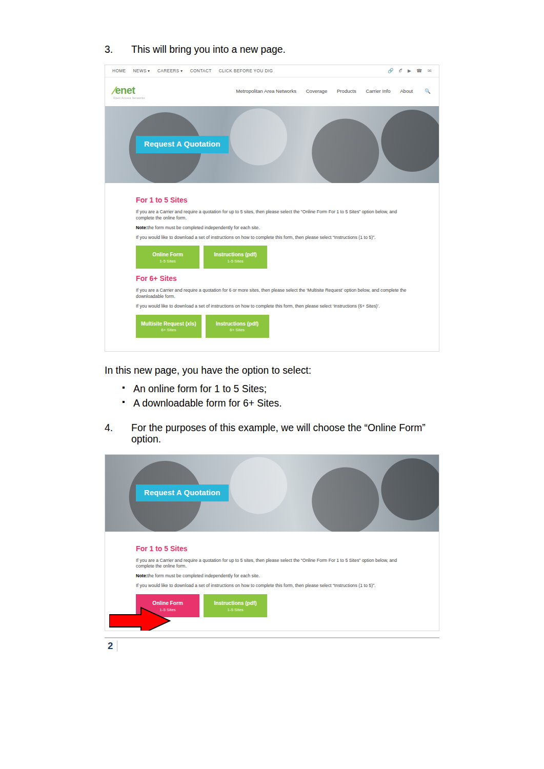3. This will bring you into a new page.
Home News ▾Careers ▾Contact Click Before You Dig
🔗𝒪▶☎✉
⁄enetOpen Access Networks
Metropolitan Area Networks Coverage Products Carrier Info About 🔍
Request A Quotation
For 1 to 5 Sites
If you are a Carrier and require a quotation for up to 5 sites, then please select the “Online Form For 1 to 5 Sites” option below, and complete the online form.
Note: the form must be completed independently for each site.
If you would like to download a set of instructions on how to complete this form, then please select “Instructions (1 to 5)”.
Online Form 1-5 Sites
Instructions (pdf) 1-5 Sites
For 6+ Sites
If you are a Carrier and require a quotation for 6 or more sites, then please select the ‘Multisite Request’ option below, and complete the downloadable form.
If you would like to download a set of instructions on how to complete this form, then please select ‘Instructions (6+ Sites)’.
Multisite Request (xls) 6+ Sites
Instructions (pdf) 6+ Sites
In this new page, you have the option to select:
An online form for 1 to 5 Sites;
A downloadable form for 6+ Sites.
4. For the purposes of this example, we will choose the “Online Form” option.
Request A Quotation
For 1 to 5 Sites
If you are a Carrier and require a quotation for up to 5 sites, then please select the “Online Form For 1 to 5 Sites” option below, and complete the online form.
Note: the form must be completed independently for each site.
If you would like to download a set of instructions on how to complete this form, then please select “Instructions (1 to 5)”.
Online Form 1-5 Sites
Instructions (pdf) 1-5 Sites
2